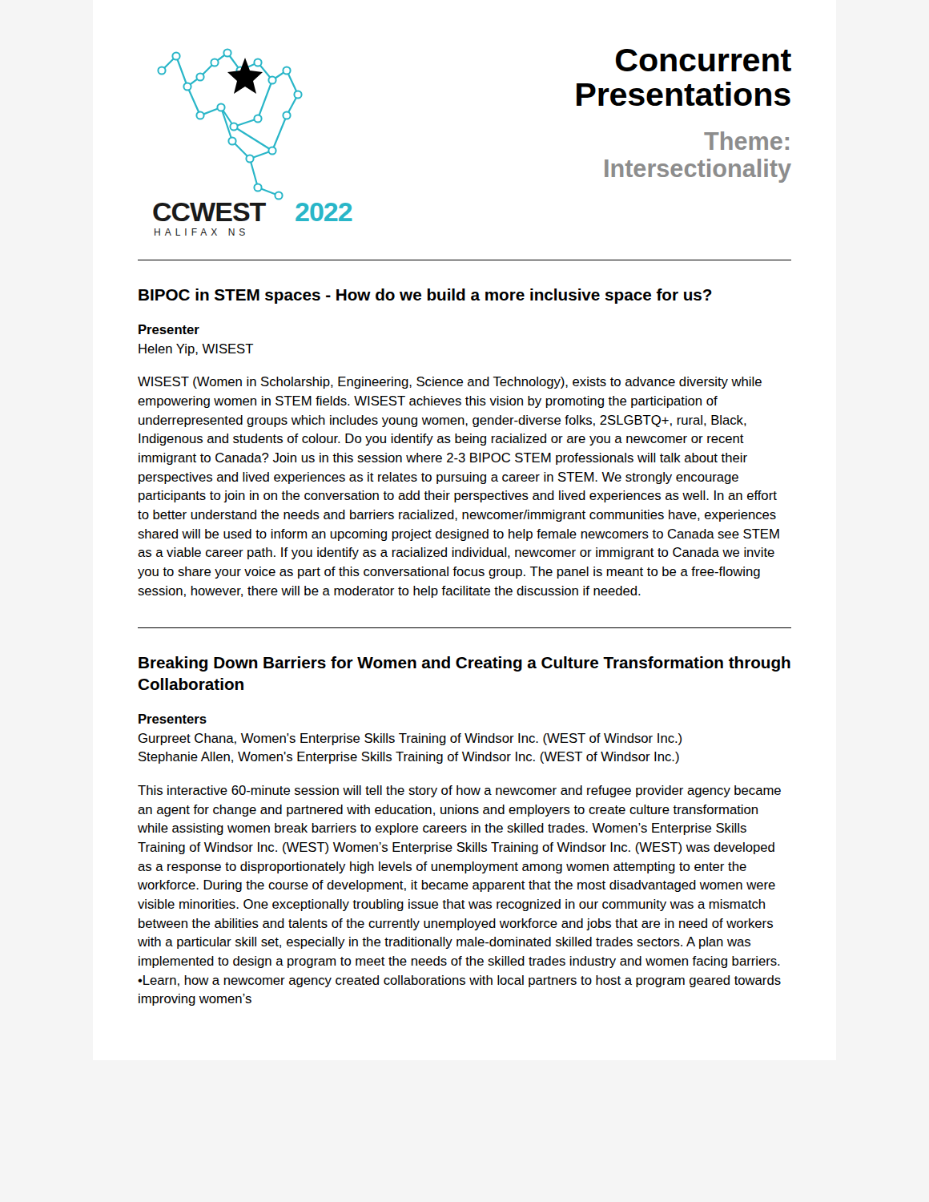CCWESTT 2022 Halifax NS CCWEST 2022 HALIFAX NS
Concurrent Presentations
Theme:
Intersectionality
BIPOC in STEM spaces - How do we build a more inclusive space for us?
Presenter
Helen Yip, WISEST
WISEST (Women in Scholarship, Engineering, Science and Technology), exists to advance diversity while empowering women in STEM fields. WISEST achieves this vision by promoting the participation of underrepresented groups which includes young women, gender-diverse folks, 2SLGBTQ+, rural, Black, Indigenous and students of colour. Do you identify as being racialized or are you a newcomer or recent immigrant to Canada? Join us in this session where 2-3 BIPOC STEM professionals will talk about their perspectives and lived experiences as it relates to pursuing a career in STEM. We strongly encourage participants to join in on the conversation to add their perspectives and lived experiences as well. In an effort to better understand the needs and barriers racialized, newcomer/immigrant communities have, experiences shared will be used to inform an upcoming project designed to help female newcomers to Canada see STEM as a viable career path. If you identify as a racialized individual, newcomer or immigrant to Canada we invite you to share your voice as part of this conversational focus group. The panel is meant to be a free-flowing session, however, there will be a moderator to help facilitate the discussion if needed.
Breaking Down Barriers for Women and Creating a Culture Transformation through Collaboration
Presenters
Gurpreet Chana, Women's Enterprise Skills Training of Windsor Inc. (WEST of Windsor Inc.)
Stephanie Allen, Women's Enterprise Skills Training of Windsor Inc. (WEST of Windsor Inc.)
This interactive 60-minute session will tell the story of how a newcomer and refugee provider agency became an agent for change and partnered with education, unions and employers to create culture transformation while assisting women break barriers to explore careers in the skilled trades. Women’s Enterprise Skills Training of Windsor Inc. (WEST) Women’s Enterprise Skills Training of Windsor Inc. (WEST) was developed as a response to disproportionately high levels of unemployment among women attempting to enter the workforce. During the course of development, it became apparent that the most disadvantaged women were visible minorities. One exceptionally troubling issue that was recognized in our community was a mismatch between the abilities and talents of the currently unemployed workforce and jobs that are in need of workers with a particular skill set, especially in the traditionally male-dominated skilled trades sectors. A plan was implemented to design a program to meet the needs of the skilled trades industry and women facing barriers. •Learn, how a newcomer agency created collaborations with local partners to host a program geared towards improving women’s